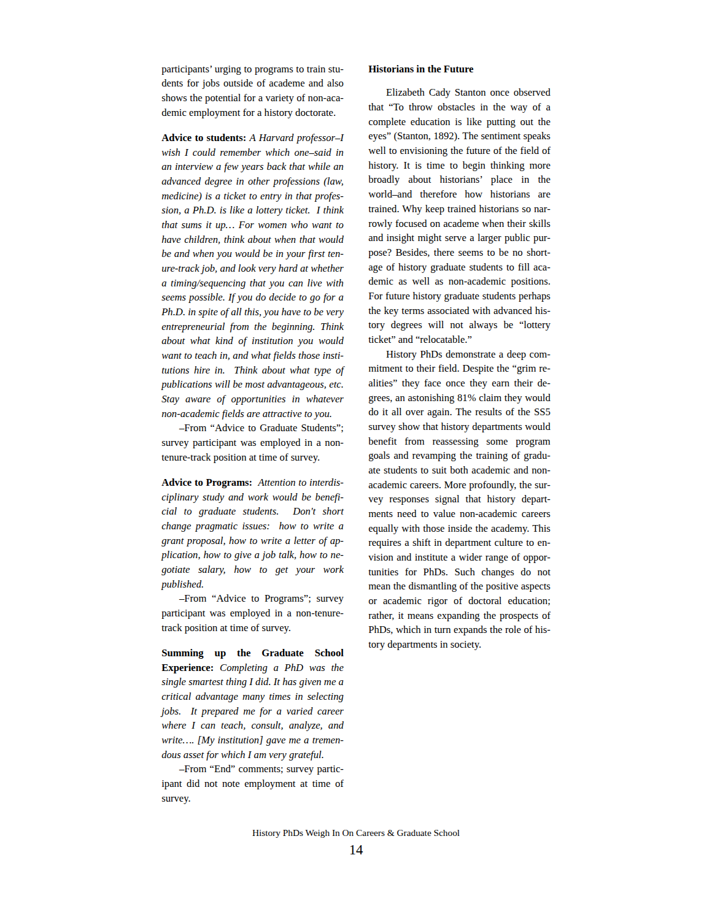participants’ urging to programs to train students for jobs outside of academe and also shows the potential for a variety of non-academic employment for a history doctorate.
Advice to students: A Harvard professor–I wish I could remember which one–said in an interview a few years back that while an advanced degree in other professions (law, medicine) is a ticket to entry in that profession, a Ph.D. is like a lottery ticket. I think that sums it up… For women who want to have children, think about when that would be and when you would be in your first tenure-track job, and look very hard at whether a timing/sequencing that you can live with seems possible. If you do decide to go for a Ph.D. in spite of all this, you have to be very entrepreneurial from the beginning. Think about what kind of institution you would want to teach in, and what fields those institutions hire in. Think about what type of publications will be most advantageous, etc. Stay aware of opportunities in whatever non-academic fields are attractive to you.
–From “Advice to Graduate Students”; survey participant was employed in a non-tenure-track position at time of survey.
Advice to Programs: Attention to interdisciplinary study and work would be beneficial to graduate students. Don't short change pragmatic issues: how to write a grant proposal, how to write a letter of application, how to give a job talk, how to negotiate salary, how to get your work published.
–From “Advice to Programs”; survey participant was employed in a non-tenure-track position at time of survey.
Summing up the Graduate School Experience: Completing a PhD was the single smartest thing I did. It has given me a critical advantage many times in selecting jobs. It prepared me for a varied career where I can teach, consult, analyze, and write…. [My institution] gave me a tremendous asset for which I am very grateful.
–From “End” comments; survey participant did not note employment at time of survey.
Historians in the Future
Elizabeth Cady Stanton once observed that “To throw obstacles in the way of a complete education is like putting out the eyes” (Stanton, 1892). The sentiment speaks well to envisioning the future of the field of history. It is time to begin thinking more broadly about historians’ place in the world–and therefore how historians are trained. Why keep trained historians so narrowly focused on academe when their skills and insight might serve a larger public purpose? Besides, there seems to be no shortage of history graduate students to fill academic as well as non-academic positions. For future history graduate students perhaps the key terms associated with advanced history degrees will not always be “lottery ticket” and “relocatable.”
History PhDs demonstrate a deep commitment to their field. Despite the “grim realities” they face once they earn their degrees, an astonishing 81% claim they would do it all over again. The results of the SS5 survey show that history departments would benefit from reassessing some program goals and revamping the training of graduate students to suit both academic and non-academic careers. More profoundly, the survey responses signal that history departments need to value non-academic careers equally with those inside the academy. This requires a shift in department culture to envision and institute a wider range of opportunities for PhDs. Such changes do not mean the dismantling of the positive aspects or academic rigor of doctoral education; rather, it means expanding the prospects of PhDs, which in turn expands the role of history departments in society.
History PhDs Weigh In On Careers & Graduate School
14